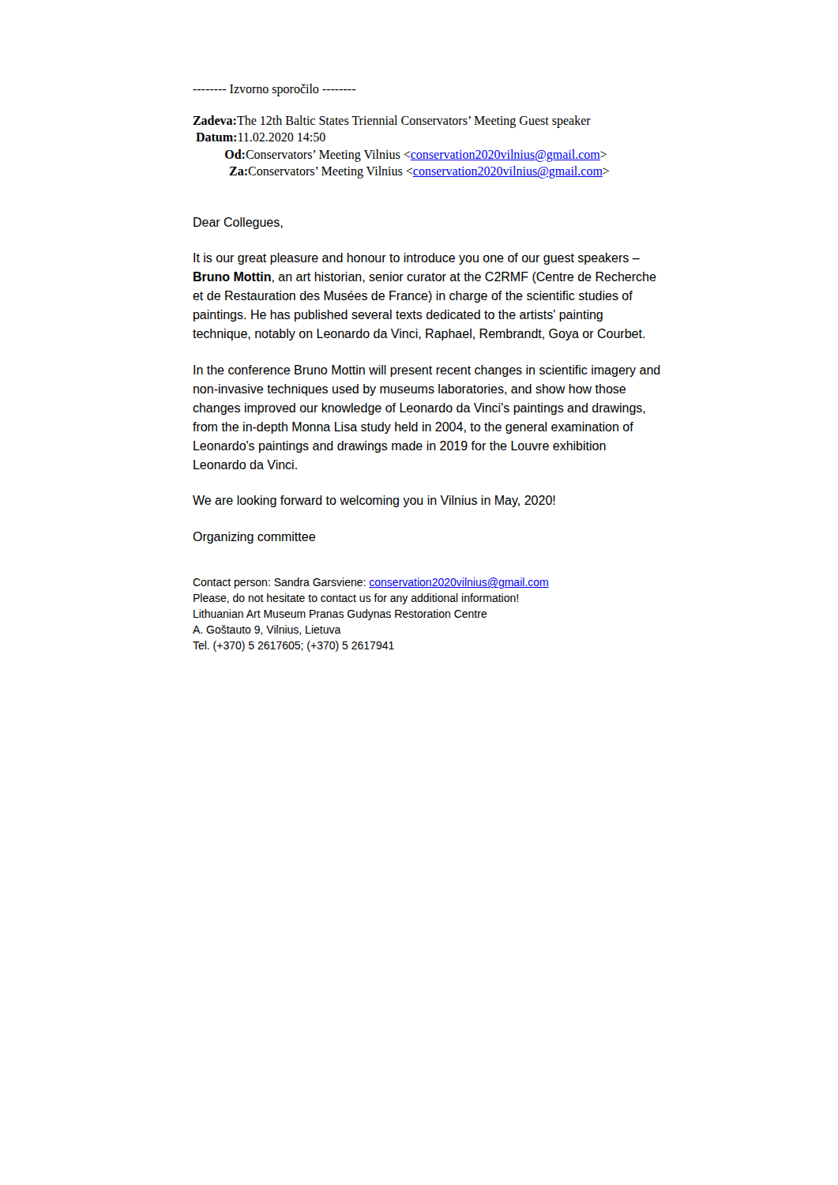-------- Izvorno sporočilo --------
Zadeva: The 12th Baltic States Triennial Conservators’ Meeting Guest speaker
Datum: 11.02.2020 14:50
Od: Conservators’ Meeting Vilnius <conservation2020vilnius@gmail.com>
Za: Conservators’ Meeting Vilnius <conservation2020vilnius@gmail.com>
Dear Collegues,
It is our great pleasure and honour to introduce you one of our guest speakers – Bruno Mottin, an art historian, senior curator at the C2RMF (Centre de Recherche et de Restauration des Musées de France) in charge of the scientific studies of paintings. He has published several texts dedicated to the artists' painting technique, notably on Leonardo da Vinci, Raphael, Rembrandt, Goya or Courbet.
In the conference Bruno Mottin will present recent changes in scientific imagery and non-invasive techniques used by museums laboratories, and show how those changes improved our knowledge of Leonardo da Vinci's paintings and drawings, from the in-depth Monna Lisa study held in 2004, to the general examination of Leonardo's paintings and drawings made in 2019 for the Louvre exhibition Leonardo da Vinci.
We are looking forward to welcoming you in Vilnius in May, 2020!
Organizing committee
Contact person: Sandra Garsviene: conservation2020vilnius@gmail.com
Please, do not hesitate to contact us for any additional information!
Lithuanian Art Museum Pranas Gudynas Restoration Centre
A. Goštauto 9, Vilnius, Lietuva
Tel. (+370) 5 2617605; (+370) 5 2617941